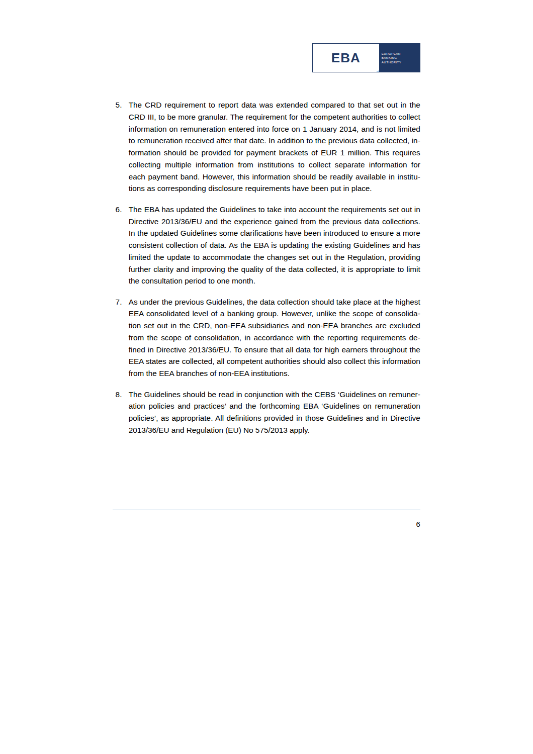EBA
European Banking Authority
The CRD requirement to report data was extended compared to that set out in the CRD III, to be more granular. The requirement for the competent authorities to collect information on remuneration entered into force on 1 January 2014, and is not limited to remuneration received after that date. In addition to the previous data collected, information should be provided for payment brackets of EUR 1 million. This requires collecting multiple information from institutions to collect separate information for each payment band. However, this information should be readily available in institutions as corresponding disclosure requirements have been put in place.
The EBA has updated the Guidelines to take into account the requirements set out in Directive 2013/36/EU and the experience gained from the previous data collections. In the updated Guidelines some clarifications have been introduced to ensure a more consistent collection of data. As the EBA is updating the existing Guidelines and has limited the update to accommodate the changes set out in the Regulation, providing further clarity and improving the quality of the data collected, it is appropriate to limit the consultation period to one month.
As under the previous Guidelines, the data collection should take place at the highest EEA consolidated level of a banking group. However, unlike the scope of consolidation set out in the CRD, non-EEA subsidiaries and non-EEA branches are excluded from the scope of consolidation, in accordance with the reporting requirements defined in Directive 2013/36/EU. To ensure that all data for high earners throughout the EEA states are collected, all competent authorities should also collect this information from the EEA branches of non-EEA institutions.
The Guidelines should be read in conjunction with the CEBS ‘Guidelines on remuneration policies and practices’ and the forthcoming EBA ‘Guidelines on remuneration policies’, as appropriate. All definitions provided in those Guidelines and in Directive 2013/36/EU and Regulation (EU) No 575/2013 apply.
6